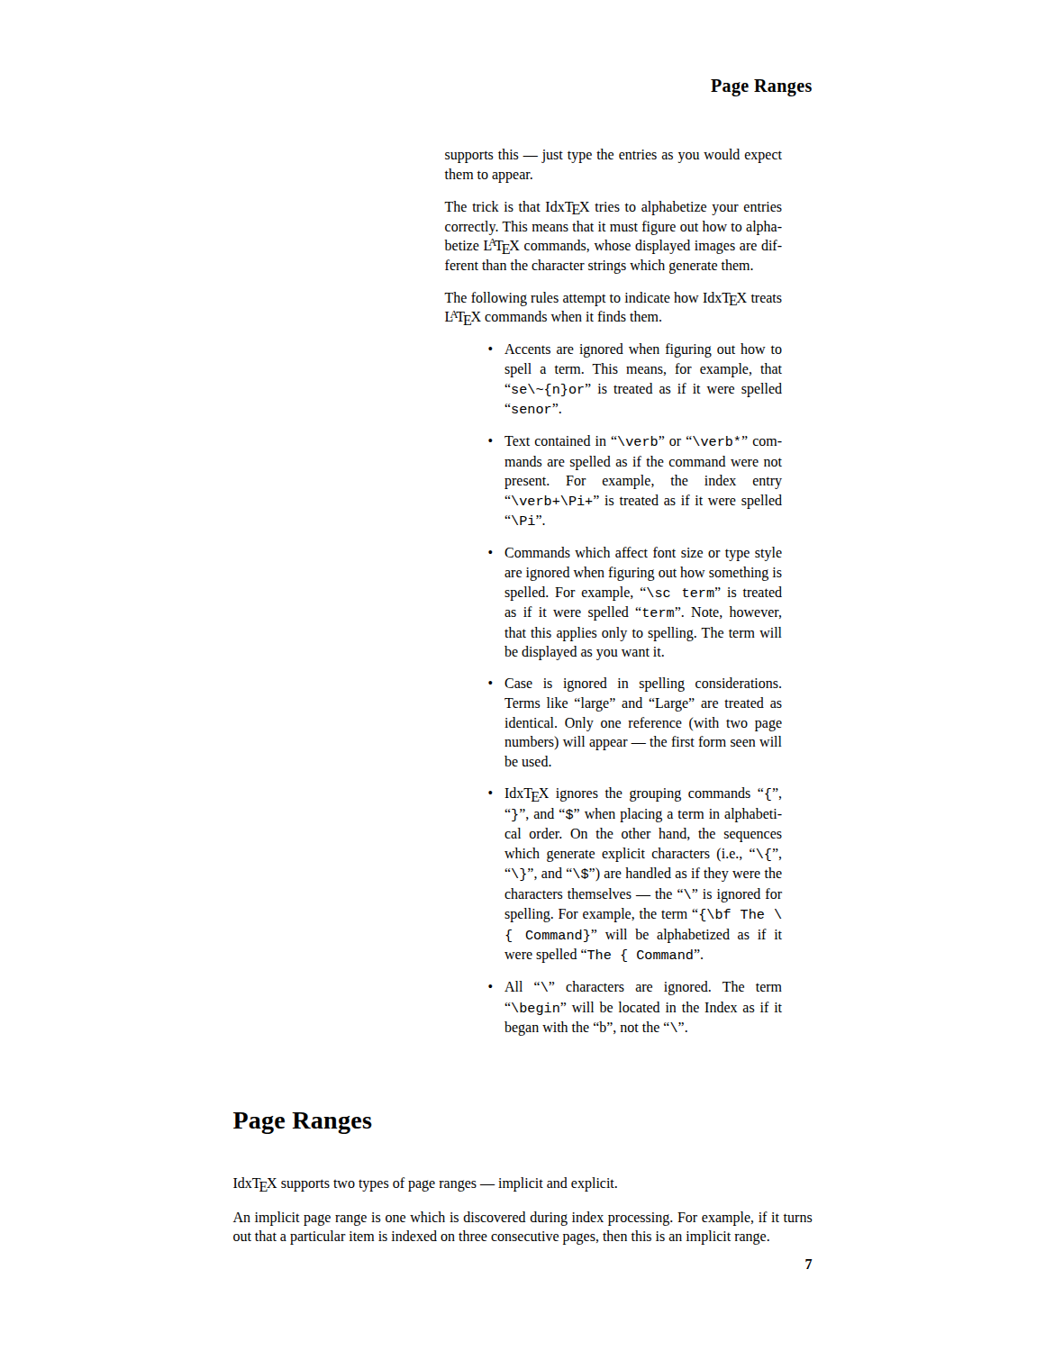Page Ranges
supports this — just type the entries as you would expect them to appear.
The trick is that IdxTe X tries to alphabetize your entries correctly. This means that it must figure out how to alphabetize La Te X commands, whose displayed images are different than the character strings which generate them.
The following rules attempt to indicate how IdxTe X treats La Te X commands when it finds them.
Accents are ignored when figuring out how to spell a term. This means, for example, that “se\~{n}or” is treated as if it were spelled “senor”.
Text contained in “\verb” or “\verb*” commands are spelled as if the command were not present. For example, the index entry “\verb+\Pi+” is treated as if it were spelled “\Pi”.
Commands which affect font size or type style are ignored when figuring out how something is spelled. For example, “\sc term” is treated as if it were spelled “term”. Note, however, that this applies only to spelling. The term will be displayed as you want it.
Case is ignored in spelling considerations. Terms like “large” and “Large” are treated as identical. Only one reference (with two page numbers) will appear — the first form seen will be used.
IdxTe X ignores the grouping commands “{”, “}”, and “$” when placing a term in alphabetical order. On the other hand, the sequences which generate explicit characters (i.e., “\{”, “\}”, and “\$”) are handled as if they were the characters themselves — the “\” is ignored for spelling. For example, the term “{\bf The \{ Command}” will be alphabetized as if it were spelled “The { Command”.
All “\” characters are ignored. The term “\begin” will be located in the Index as if it began with the “b”, not the “\”.
Page Ranges
IdxTe X supports two types of page ranges — implicit and explicit.
An implicit page range is one which is discovered during index processing. For example, if it turns out that a particular item is indexed on three consecutive pages, then this is an implicit range.
7